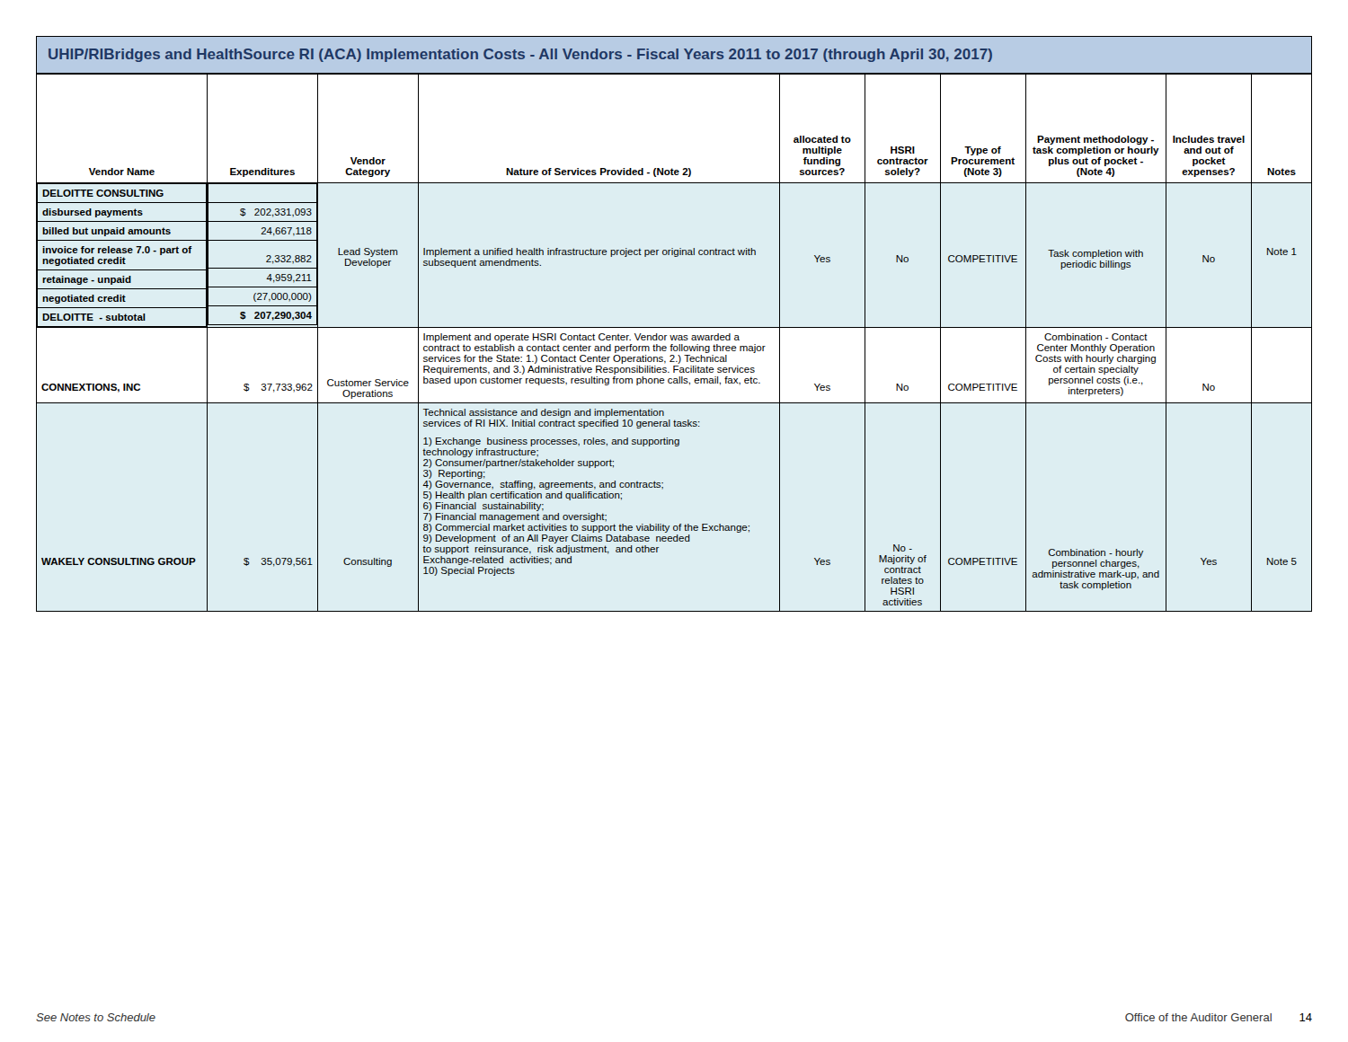UHIP/RIBridges and HealthSource RI (ACA) Implementation Costs - All Vendors - Fiscal Years 2011 to 2017 (through April 30, 2017)
| Vendor Name | Expenditures | Vendor Category | Nature of Services Provided - (Note 2) | allocated to multiple funding sources? | HSRI contractor solely? | Type of Procurement (Note 3) | Payment methodology - task completion or hourly plus out of pocket - (Note 4) | Includes travel and out of pocket expenses? | Notes |
| --- | --- | --- | --- | --- | --- | --- | --- | --- | --- |
| / DELOITTE CONSULTING / / disbursed payments / / billed but unpaid amounts / / invoice for release 7.0 - part of negotiated credit / / retainage - unpaid / / negotiated credit / / DELOITTE - subtotal / | / $ 202,331,093 / / 24,667,118 / / 2,332,882 / / 4,959,211 / / (27,000,000) / / $ 207,290,304 / | Lead System Developer | Implement a unified health infrastructure project per original contract with subsequent amendments. | Yes | No | COMPETITIVE | Task completion with periodic billings | No | Note 1 |
| CONNEXTIONS, INC | $ 37,733,962 | Customer Service Operations | Implement and operate HSRI Contact Center. Vendor was awarded a contract to establish a contact center and perform the following three major services for the State: 1.) Contact Center Operations, 2.) Technical Requirements, and 3.) Administrative Responsibilities. Facilitate services based upon customer requests, resulting from phone calls, email, fax, etc. | Yes | No | COMPETITIVE | Combination - Contact Center Monthly Operation Costs with hourly charging of certain specialty personnel costs (i.e., interpreters) | No | |
| WAKELY CONSULTING GROUP | $ 35,079,561 | Consulting | Technical assistance and design and implementation services of RI HIX. Initial contract specified 10 general tasks: 1) Exchange business processes, roles, and supporting technology infrastructure; 2) Consumer/partner/stakeholder support; 3) Reporting; 4) Governance, staffing, agreements, and contracts; 5) Health plan certification and qualification; 6) Financial sustainability; 7) Financial management and oversight; 8) Commercial market activities to support the viability of the Exchange; 9) Development of an All Payer Claims Database needed to support reinsurance, risk adjustment, and other Exchange-related activities; and 10) Special Projects | Yes | No - Majority of contract relates to HSRI activities | COMPETITIVE | Combination - hourly personnel charges, administrative mark-up, and task completion | Yes | Note 5 |
See Notes to Schedule
14
Office of the Auditor General